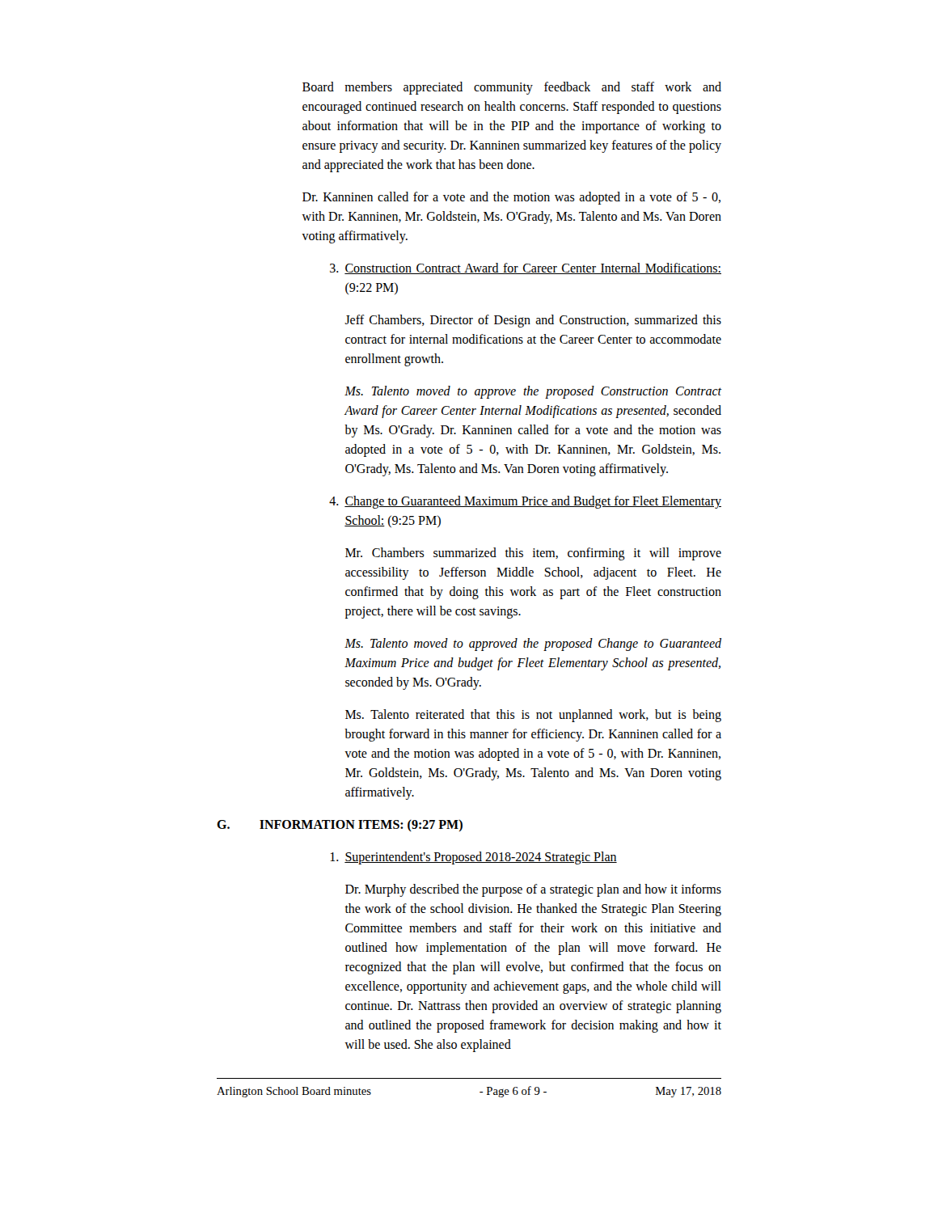Board members appreciated community feedback and staff work and encouraged continued research on health concerns. Staff responded to questions about information that will be in the PIP and the importance of working to ensure privacy and security. Dr. Kanninen summarized key features of the policy and appreciated the work that has been done.
Dr. Kanninen called for a vote and the motion was adopted in a vote of 5 - 0, with Dr. Kanninen, Mr. Goldstein, Ms. O'Grady, Ms. Talento and Ms. Van Doren voting affirmatively.
3.
Construction Contract Award for Career Center Internal Modifications: (9:22 PM)
Jeff Chambers, Director of Design and Construction, summarized this contract for internal modifications at the Career Center to accommodate enrollment growth.
Ms. Talento moved to approve the proposed Construction Contract Award for Career Center Internal Modifications as presented, seconded by Ms. O'Grady. Dr. Kanninen called for a vote and the motion was adopted in a vote of 5 - 0, with Dr. Kanninen, Mr. Goldstein, Ms. O'Grady, Ms. Talento and Ms. Van Doren voting affirmatively.
4.
Change to Guaranteed Maximum Price and Budget for Fleet Elementary School: (9:25 PM)
Mr. Chambers summarized this item, confirming it will improve accessibility to Jefferson Middle School, adjacent to Fleet. He confirmed that by doing this work as part of the Fleet construction project, there will be cost savings.
Ms. Talento moved to approved the proposed Change to Guaranteed Maximum Price and budget for Fleet Elementary School as presented, seconded by Ms. O'Grady.
Ms. Talento reiterated that this is not unplanned work, but is being brought forward in this manner for efficiency. Dr. Kanninen called for a vote and the motion was adopted in a vote of 5 - 0, with Dr. Kanninen, Mr. Goldstein, Ms. O'Grady, Ms. Talento and Ms. Van Doren voting affirmatively.
G.
INFORMATION ITEMS: (9:27 PM)
1.
Superintendent's Proposed 2018-2024 Strategic Plan
Dr. Murphy described the purpose of a strategic plan and how it informs the work of the school division. He thanked the Strategic Plan Steering Committee members and staff for their work on this initiative and outlined how implementation of the plan will move forward. He recognized that the plan will evolve, but confirmed that the focus on excellence, opportunity and achievement gaps, and the whole child will continue. Dr. Nattrass then provided an overview of strategic planning and outlined the proposed framework for decision making and how it will be used. She also explained
Arlington School Board minutes
- Page 6 of 9 -
May 17, 2018